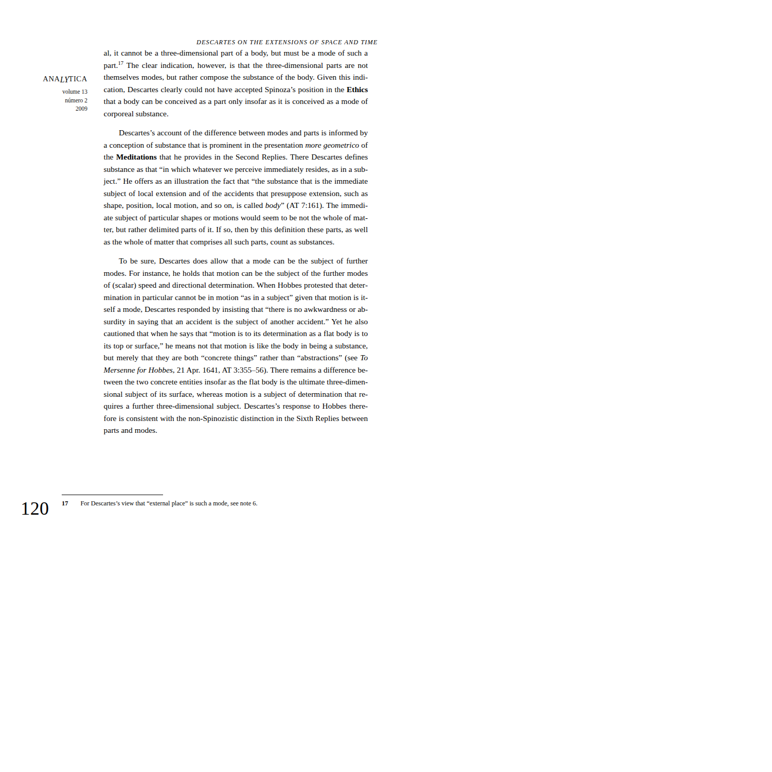Descartes on the Extensions of Space and Time
ana ly tica
volume 13
número 2
2009
al, it cannot be a three-dimensional part of a body, but must be a mode of such a part.17 The clear indication, however, is that the three-dimensional parts are not themselves modes, but rather compose the substance of the body. Given this indication, Descartes clearly could not have accepted Spinoza’s position in the Ethics that a body can be conceived as a part only insofar as it is conceived as a mode of corporeal substance.
Descartes’s account of the difference between modes and parts is informed by a conception of substance that is prominent in the presentation more geometrico of the Meditations that he provides in the Second Replies. There Descartes defines substance as that “in which whatever we perceive immediately resides, as in a subject.” He offers as an illustration the fact that “the substance that is the immediate subject of local extension and of the accidents that presuppose extension, such as shape, position, local motion, and so on, is called body” (AT 7:161). The immediate subject of particular shapes or motions would seem to be not the whole of matter, but rather delimited parts of it. If so, then by this definition these parts, as well as the whole of matter that comprises all such parts, count as substances.
To be sure, Descartes does allow that a mode can be the subject of further modes. For instance, he holds that motion can be the subject of the further modes of (scalar) speed and directional determination. When Hobbes protested that determination in particular cannot be in motion “as in a subject” given that motion is itself a mode, Descartes responded by insisting that “there is no awkwardness or absurdity in saying that an accident is the subject of another accident.” Yet he also cautioned that when he says that “motion is to its determination as a flat body is to its top or surface,” he means not that motion is like the body in being a substance, but merely that they are both “concrete things” rather than “abstractions” (see To Mersenne for Hobbes, 21 Apr. 1641, AT 3:355–56). There remains a difference between the two concrete entities insofar as the flat body is the ultimate three-dimensional subject of its surface, whereas motion is a subject of determination that requires a further three-dimensional subject. Descartes’s response to Hobbes therefore is consistent with the non-Spinozistic distinction in the Sixth Replies between parts and modes.
17 For Descartes’s view that “external place” is such a mode, see note 6.
120